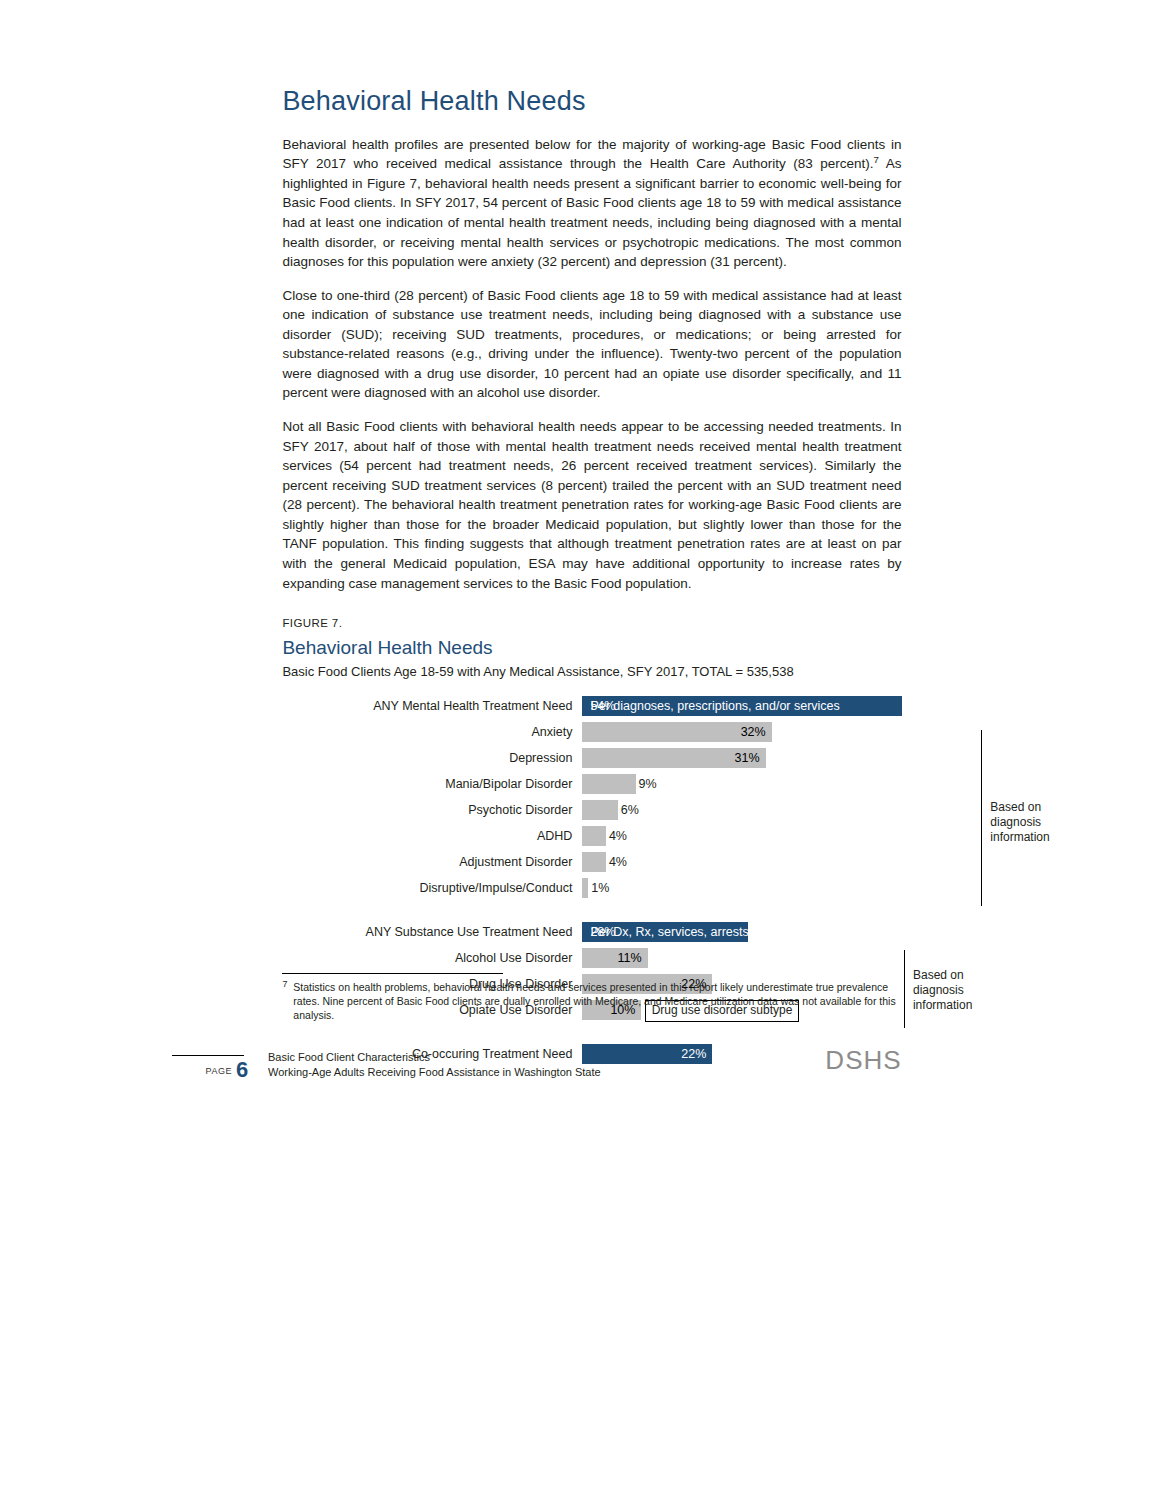Behavioral Health Needs
Behavioral health profiles are presented below for the majority of working-age Basic Food clients in SFY 2017 who received medical assistance through the Health Care Authority (83 percent).7 As highlighted in Figure 7, behavioral health needs present a significant barrier to economic well-being for Basic Food clients. In SFY 2017, 54 percent of Basic Food clients age 18 to 59 with medical assistance had at least one indication of mental health treatment needs, including being diagnosed with a mental health disorder, or receiving mental health services or psychotropic medications. The most common diagnoses for this population were anxiety (32 percent) and depression (31 percent).
Close to one-third (28 percent) of Basic Food clients age 18 to 59 with medical assistance had at least one indication of substance use treatment needs, including being diagnosed with a substance use disorder (SUD); receiving SUD treatments, procedures, or medications; or being arrested for substance-related reasons (e.g., driving under the influence). Twenty-two percent of the population were diagnosed with a drug use disorder, 10 percent had an opiate use disorder specifically, and 11 percent were diagnosed with an alcohol use disorder.
Not all Basic Food clients with behavioral health needs appear to be accessing needed treatments. In SFY 2017, about half of those with mental health treatment needs received mental health treatment services (54 percent had treatment needs, 26 percent received treatment services). Similarly the percent receiving SUD treatment services (8 percent) trailed the percent with an SUD treatment need (28 percent). The behavioral health treatment penetration rates for working-age Basic Food clients are slightly higher than those for the broader Medicaid population, but slightly lower than those for the TANF population. This finding suggests that although treatment penetration rates are at least on par with the general Medicaid population, ESA may have additional opportunity to increase rates by expanding case management services to the Basic Food population.
FIGURE 7.
Behavioral Health Needs
Basic Food Clients Age 18-59 with Any Medical Assistance, SFY 2017, TOTAL = 535,538
ANY Mental Health Treatment Need
Per diagnoses, prescriptions, and/or services 54%
Anxiety
32%
Depression
31%
Mania/Bipolar Disorder
9%
Psychotic Disorder
6%
ADHD
4%
Adjustment Disorder
4%
Disruptive/Impulse/Conduct
1%
Based on diagnosis
information
ANY Substance Use Treatment Need
Per Dx, Rx, services, arrests 28%
Alcohol Use Disorder
11%
Drug Use Disorder
22%
Opiate Use Disorder
10%
Drug use disorder subtype
Based on diagnosis
information
Co-occuring Treatment Need
22%
7
Statistics on health problems, behavioral health needs and services presented in this report likely underestimate true prevalence rates. Nine percent of Basic Food clients are dually enrolled with Medicare, and Medicare utilization data was not available for this analysis.
PAGE 6
Basic Food Client Characteristics
Working-Age Adults Receiving Food Assistance in Washington State
DSHS